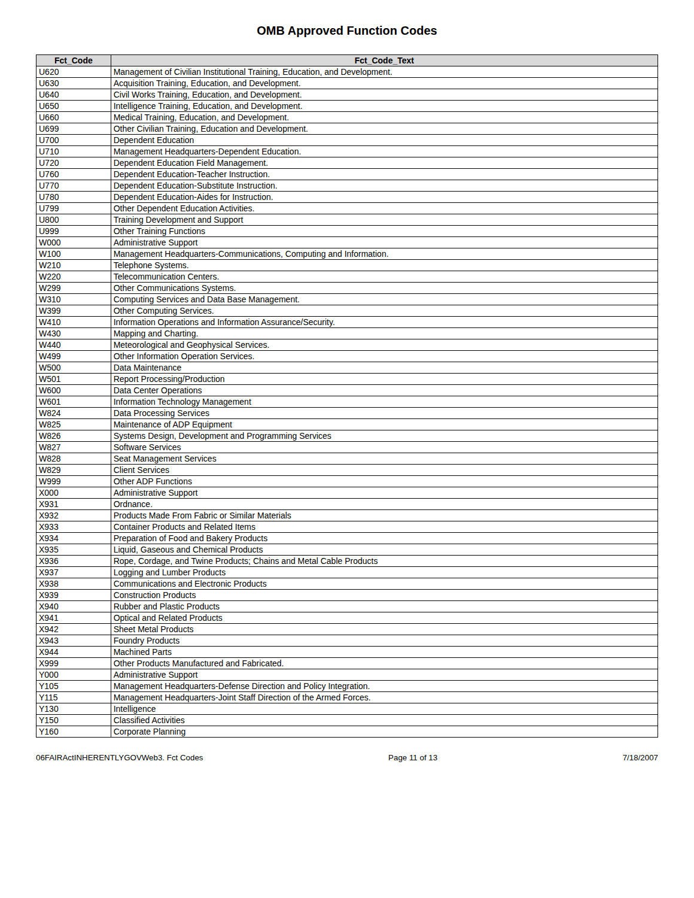OMB Approved Function Codes
| Fct_Code | Fct_Code_Text |
| --- | --- |
| U620 | Management of Civilian Institutional Training, Education, and Development. |
| U630 | Acquisition Training, Education, and Development. |
| U640 | Civil Works Training, Education, and Development. |
| U650 | Intelligence Training, Education, and Development. |
| U660 | Medical Training, Education, and Development. |
| U699 | Other Civilian Training, Education and Development. |
| U700 | Dependent Education |
| U710 | Management Headquarters-Dependent Education. |
| U720 | Dependent Education Field Management. |
| U760 | Dependent Education-Teacher Instruction. |
| U770 | Dependent Education-Substitute Instruction. |
| U780 | Dependent Education-Aides for Instruction. |
| U799 | Other Dependent Education Activities. |
| U800 | Training Development and Support |
| U999 | Other Training Functions |
| W000 | Administrative Support |
| W100 | Management Headquarters-Communications, Computing and Information. |
| W210 | Telephone Systems. |
| W220 | Telecommunication Centers. |
| W299 | Other Communications Systems. |
| W310 | Computing Services and Data Base Management. |
| W399 | Other Computing Services. |
| W410 | Information Operations and Information Assurance/Security. |
| W430 | Mapping and Charting. |
| W440 | Meteorological and Geophysical Services. |
| W499 | Other Information Operation Services. |
| W500 | Data Maintenance |
| W501 | Report Processing/Production |
| W600 | Data Center Operations |
| W601 | Information Technology Management |
| W824 | Data Processing Services |
| W825 | Maintenance of ADP Equipment |
| W826 | Systems Design, Development and Programming Services |
| W827 | Software Services |
| W828 | Seat Management Services |
| W829 | Client Services |
| W999 | Other ADP Functions |
| X000 | Administrative Support |
| X931 | Ordnance. |
| X932 | Products Made From Fabric or Similar Materials |
| X933 | Container Products and Related Items |
| X934 | Preparation of Food and Bakery Products |
| X935 | Liquid, Gaseous and Chemical Products |
| X936 | Rope, Cordage, and Twine Products; Chains and Metal Cable Products |
| X937 | Logging and Lumber Products |
| X938 | Communications and Electronic Products |
| X939 | Construction Products |
| X940 | Rubber and Plastic Products |
| X941 | Optical and Related Products |
| X942 | Sheet Metal Products |
| X943 | Foundry Products |
| X944 | Machined Parts |
| X999 | Other Products Manufactured and Fabricated. |
| Y000 | Administrative Support |
| Y105 | Management Headquarters-Defense Direction and Policy Integration. |
| Y115 | Management Headquarters-Joint Staff Direction of the Armed Forces. |
| Y130 | Intelligence |
| Y150 | Classified Activities |
| Y160 | Corporate Planning |
06FAIRActINHERENTLYGOVWeb3. Fct Codes Page 11 of 13 7/18/2007